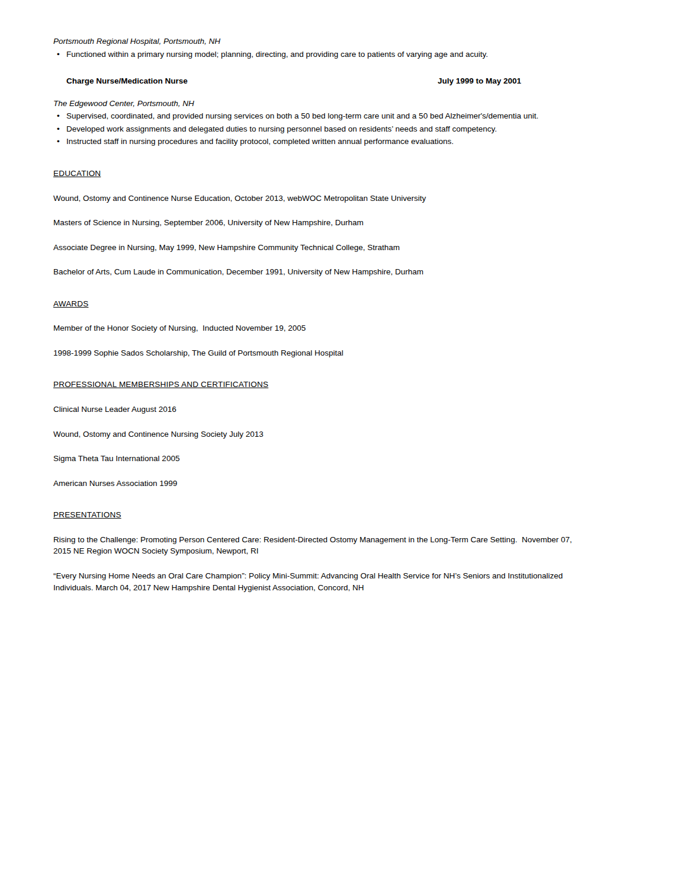Portsmouth Regional Hospital, Portsmouth, NH
Functioned within a primary nursing model; planning, directing, and providing care to patients of varying age and acuity.
Charge Nurse/Medication Nurse July 1999 to May 2001
The Edgewood Center, Portsmouth, NH
Supervised, coordinated, and provided nursing services on both a 50 bed long-term care unit and a 50 bed Alzheimer's/dementia unit.
Developed work assignments and delegated duties to nursing personnel based on residents’ needs and staff competency.
Instructed staff in nursing procedures and facility protocol, completed written annual performance evaluations.
EDUCATION
Wound, Ostomy and Continence Nurse Education, October 2013, webWOC Metropolitan State University
Masters of Science in Nursing, September 2006, University of New Hampshire, Durham
Associate Degree in Nursing, May 1999, New Hampshire Community Technical College, Stratham
Bachelor of Arts, Cum Laude in Communication, December 1991, University of New Hampshire, Durham
AWARDS
Member of the Honor Society of Nursing, Inducted November 19, 2005
1998-1999 Sophie Sados Scholarship, The Guild of Portsmouth Regional Hospital
PROFESSIONAL MEMBERSHIPS AND CERTIFICATIONS
Clinical Nurse Leader August 2016
Wound, Ostomy and Continence Nursing Society July 2013
Sigma Theta Tau International 2005
American Nurses Association 1999
PRESENTATIONS
Rising to the Challenge: Promoting Person Centered Care: Resident-Directed Ostomy Management in the Long-Term Care Setting. November 07, 2015 NE Region WOCN Society Symposium, Newport, RI
“Every Nursing Home Needs an Oral Care Champion”: Policy Mini-Summit: Advancing Oral Health Service for NH’s Seniors and Institutionalized Individuals. March 04, 2017 New Hampshire Dental Hygienist Association, Concord, NH